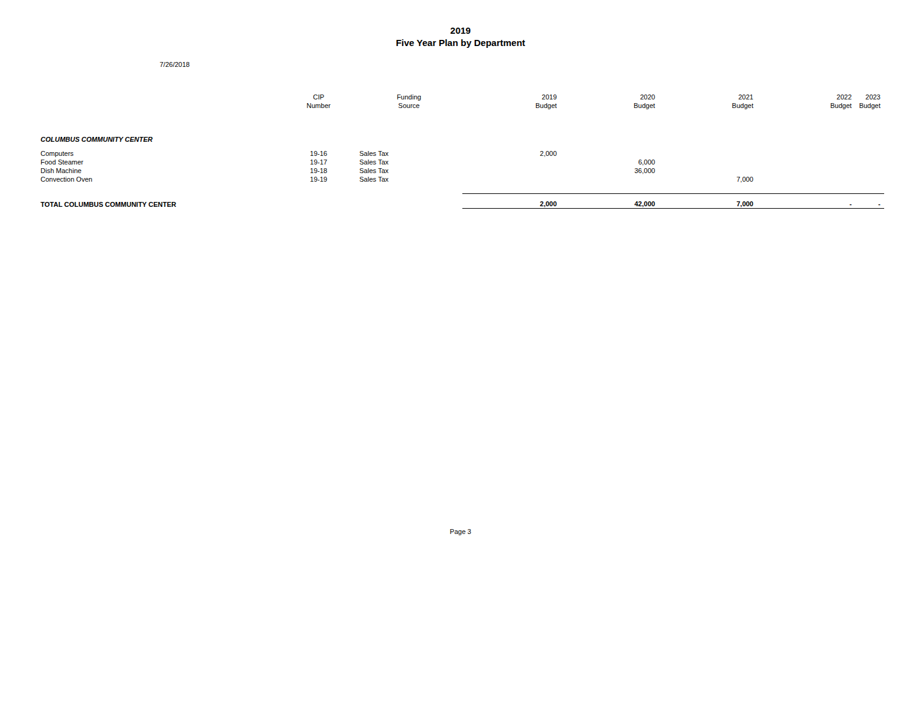2019
Five Year Plan by Department
7/26/2018
| | CIP Number | Funding Source | 2019 Budget | 2020 Budget | 2021 Budget | 2022 Budget | 2023 Budget |
| --- | --- | --- | --- | --- | --- | --- | --- |
| COLUMBUS COMMUNITY CENTER |
| Computers | 19-16 | Sales Tax | 2,000 | | | | |
| Food Steamer | 19-17 | Sales Tax | | 6,000 | | | |
| Dish Machine | 19-18 | Sales Tax | | 36,000 | | | |
| Convection Oven | 19-19 | Sales Tax | | | 7,000 | | |
| TOTAL COLUMBUS COMMUNITY CENTER | | | 2,000 | 42,000 | 7,000 | - | - |
Page 3